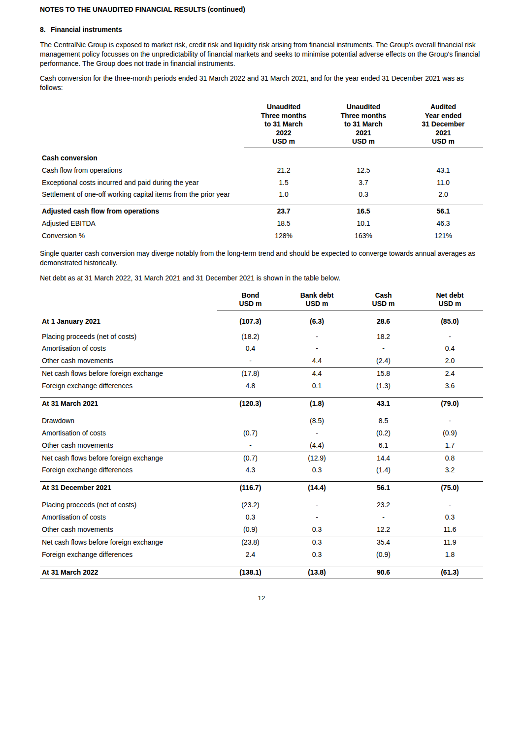NOTES TO THE UNAUDITED FINANCIAL RESULTS (continued)
8. Financial instruments
The CentralNic Group is exposed to market risk, credit risk and liquidity risk arising from financial instruments. The Group's overall financial risk management policy focusses on the unpredictability of financial markets and seeks to minimise potential adverse effects on the Group's financial performance. The Group does not trade in financial instruments.
Cash conversion for the three-month periods ended 31 March 2022 and 31 March 2021, and for the year ended 31 December 2021 was as follows:
| | Unaudited Three months to 31 March 2022 USD m | Unaudited Three months to 31 March 2021 USD m | Audited Year ended 31 December 2021 USD m |
| --- | --- | --- | --- |
| Cash conversion | | | |
| Cash flow from operations | 21.2 | 12.5 | 43.1 |
| Exceptional costs incurred and paid during the year | 1.5 | 3.7 | 11.0 |
| Settlement of one-off working capital items from the prior year | 1.0 | 0.3 | 2.0 |
| Adjusted cash flow from operations | 23.7 | 16.5 | 56.1 |
| Adjusted EBITDA | 18.5 | 10.1 | 46.3 |
| Conversion % | 128% | 163% | 121% |
Single quarter cash conversion may diverge notably from the long-term trend and should be expected to converge towards annual averages as demonstrated historically.
Net debt as at 31 March 2022, 31 March 2021 and 31 December 2021 is shown in the table below.
| | Bond USD m | Bank debt USD m | Cash USD m | Net debt USD m |
| --- | --- | --- | --- | --- |
| At 1 January 2021 | (107.3) | (6.3) | 28.6 | (85.0) |
| Placing proceeds (net of costs) | (18.2) | - | 18.2 | - |
| Amortisation of costs | 0.4 | - | - | 0.4 |
| Other cash movements | - | 4.4 | (2.4) | 2.0 |
| Net cash flows before foreign exchange | (17.8) | 4.4 | 15.8 | 2.4 |
| Foreign exchange differences | 4.8 | 0.1 | (1.3) | 3.6 |
| At 31 March 2021 | (120.3) | (1.8) | 43.1 | (79.0) |
| Drawdown | | (8.5) | 8.5 | - |
| Amortisation of costs | (0.7) | - | (0.2) | (0.9) |
| Other cash movements | - | (4.4) | 6.1 | 1.7 |
| Net cash flows before foreign exchange | (0.7) | (12.9) | 14.4 | 0.8 |
| Foreign exchange differences | 4.3 | 0.3 | (1.4) | 3.2 |
| At 31 December 2021 | (116.7) | (14.4) | 56.1 | (75.0) |
| Placing proceeds (net of costs) | (23.2) | - | 23.2 | - |
| Amortisation of costs | 0.3 | - | - | 0.3 |
| Other cash movements | (0.9) | 0.3 | 12.2 | 11.6 |
| Net cash flows before foreign exchange | (23.8) | 0.3 | 35.4 | 11.9 |
| Foreign exchange differences | 2.4 | 0.3 | (0.9) | 1.8 |
| At 31 March 2022 | (138.1) | (13.8) | 90.6 | (61.3) |
12